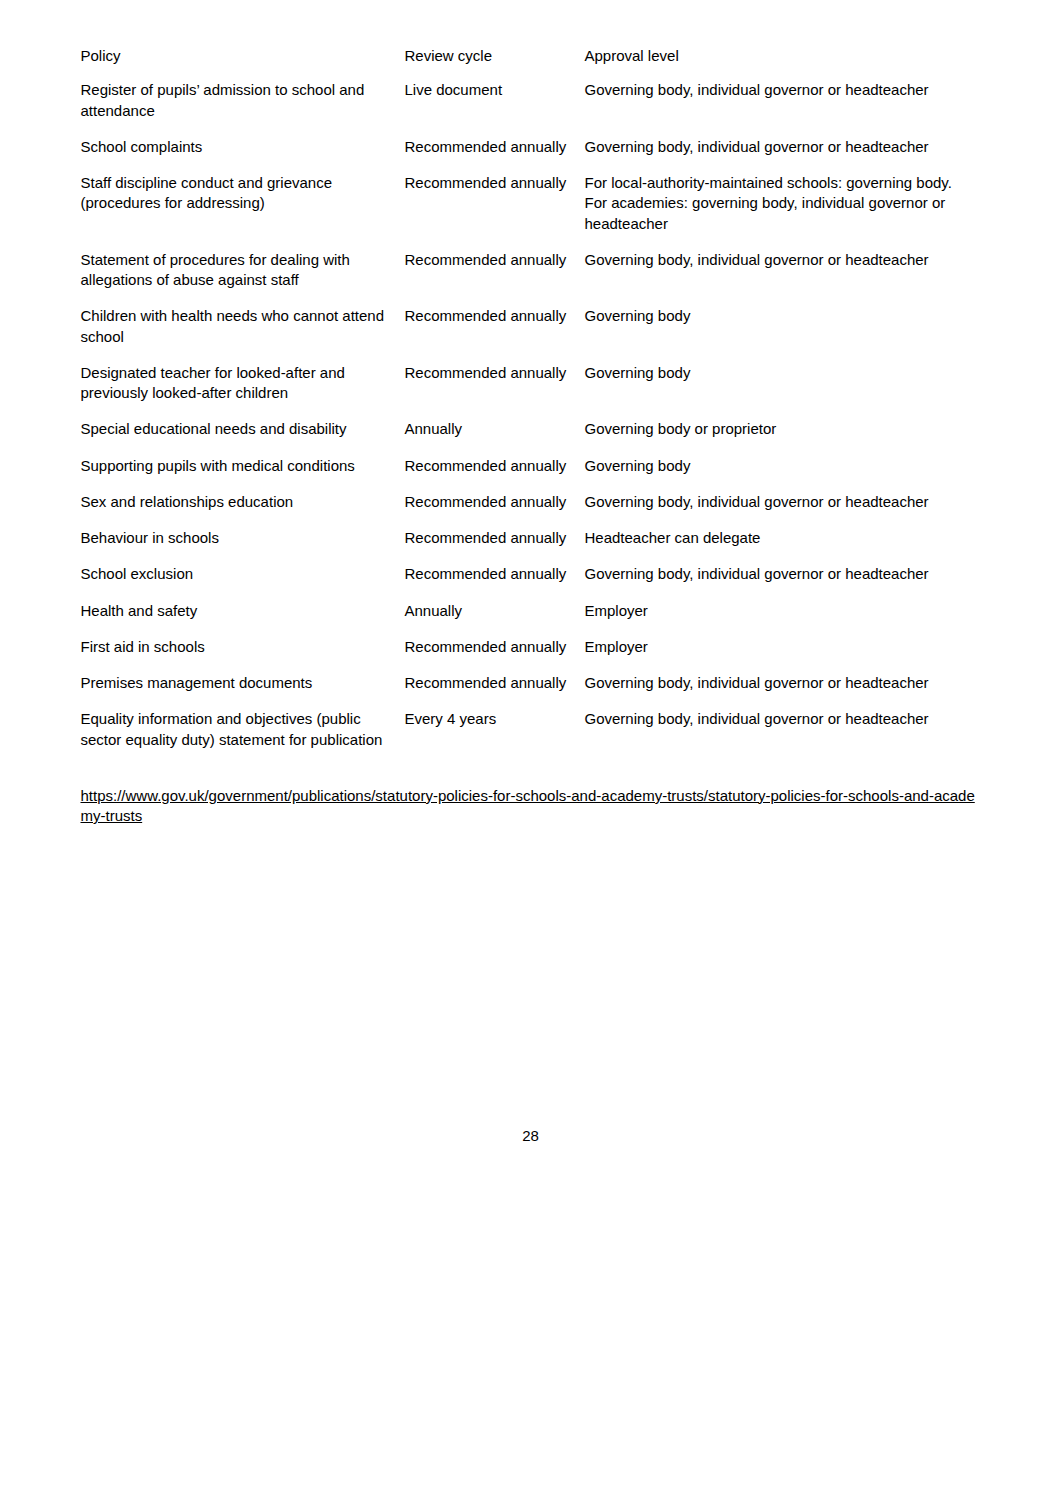| Policy | Review cycle | Approval level |
| --- | --- | --- |
| Register of pupils’ admission to school and attendance | Live document | Governing body, individual governor or headteacher |
| School complaints | Recommended annually | Governing body, individual governor or headteacher |
| Staff discipline conduct and grievance (procedures for addressing) | Recommended annually | For local-authority-maintained schools: governing body. For academies: governing body, individual governor or headteacher |
| Statement of procedures for dealing with allegations of abuse against staff | Recommended annually | Governing body, individual governor or headteacher |
| Children with health needs who cannot attend school | Recommended annually | Governing body |
| Designated teacher for looked-after and previously looked-after children | Recommended annually | Governing body |
| Special educational needs and disability | Annually | Governing body or proprietor |
| Supporting pupils with medical conditions | Recommended annually | Governing body |
| Sex and relationships education | Recommended annually | Governing body, individual governor or headteacher |
| Behaviour in schools | Recommended annually | Headteacher can delegate |
| School exclusion | Recommended annually | Governing body, individual governor or headteacher |
| Health and safety | Annually | Employer |
| First aid in schools | Recommended annually | Employer |
| Premises management documents | Recommended annually | Governing body, individual governor or headteacher |
| Equality information and objectives (public sector equality duty) statement for publication | Every 4 years | Governing body, individual governor or headteacher |
https://www.gov.uk/government/publications/statutory-policies-for-schools-and-academy-trusts/statutory-policies-for-schools-and-academy-trusts
28